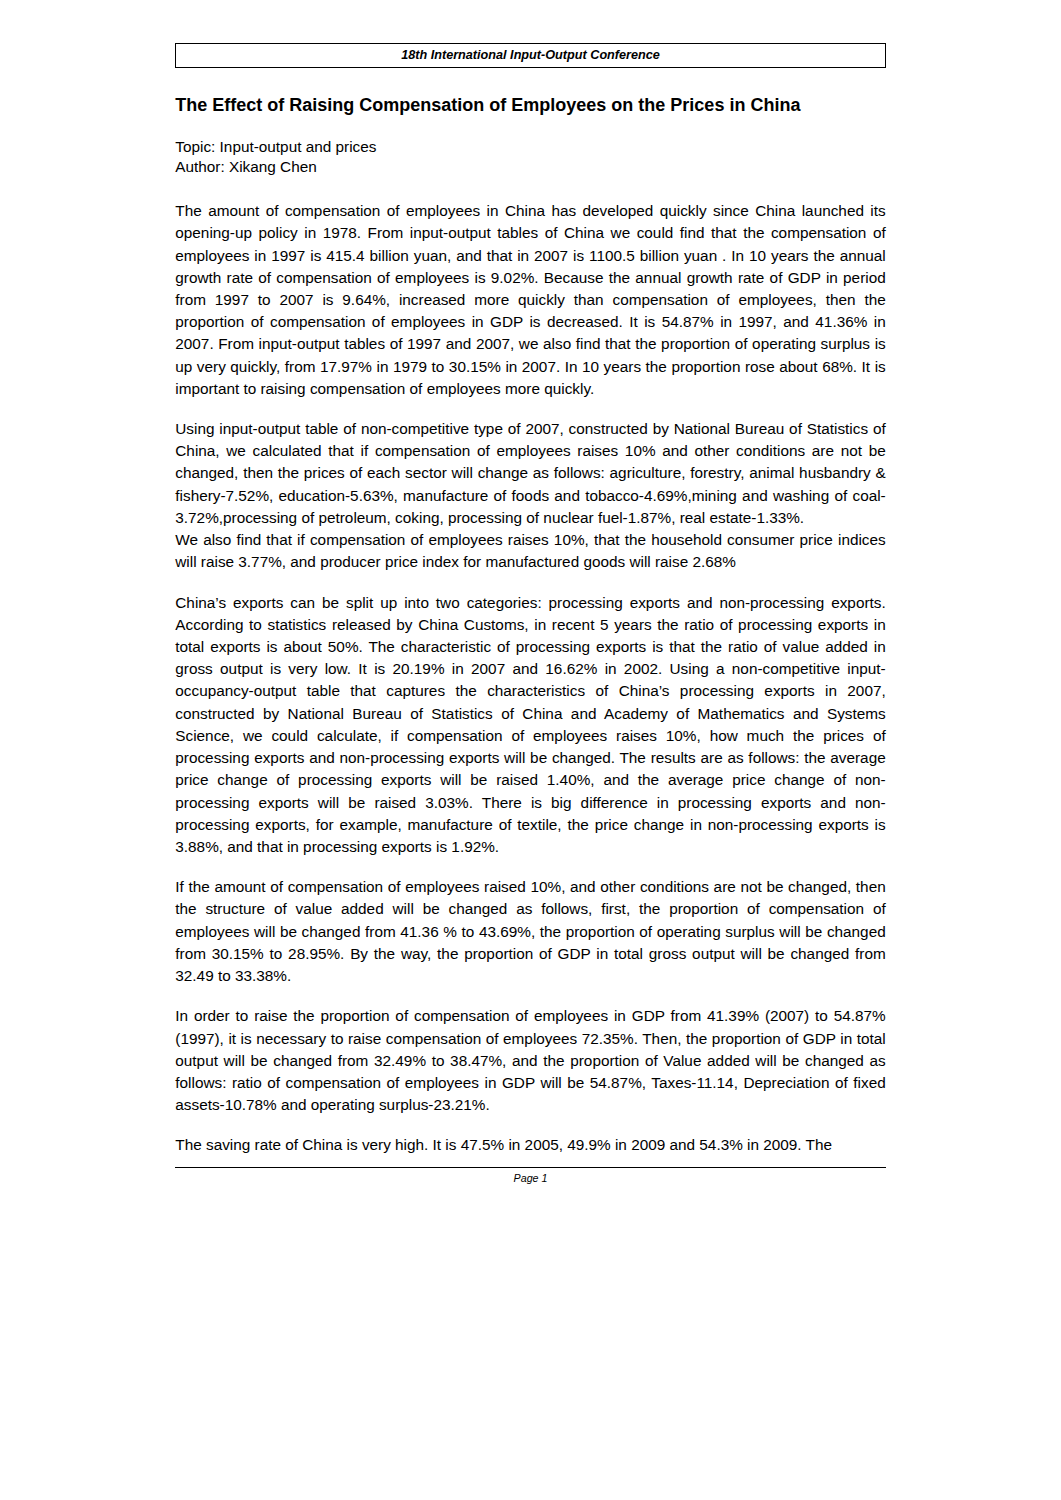18th International Input-Output Conference
The Effect of Raising Compensation of Employees on the Prices in China
Topic: Input-output and prices
Author: Xikang Chen
The amount of compensation of employees in China has developed quickly since China launched its opening-up policy in 1978. From input-output tables of China we could find that the compensation of employees in 1997 is 415.4 billion yuan, and that in 2007 is 1100.5 billion yuan . In 10 years the annual growth rate of compensation of employees is 9.02%. Because the annual growth rate of GDP in period from 1997 to 2007 is 9.64%, increased more quickly than compensation of employees, then the proportion of compensation of employees in GDP is decreased. It is 54.87% in 1997, and 41.36% in 2007. From input-output tables of 1997 and 2007, we also find that the proportion of operating surplus is up very quickly, from 17.97% in 1979 to 30.15% in 2007. In 10 years the proportion rose about 68%. It is important to raising compensation of employees more quickly.
Using input-output table of non-competitive type of 2007, constructed by National Bureau of Statistics of China, we calculated that if compensation of employees raises 10% and other conditions are not be changed, then the prices of each sector will change as follows: agriculture, forestry, animal husbandry & fishery-7.52%, education-5.63%, manufacture of foods and tobacco-4.69%,mining and washing of coal-3.72%,processing of petroleum, coking, processing of nuclear fuel-1.87%, real estate-1.33%.
We also find that if compensation of employees raises 10%, that the household consumer price indices will raise 3.77%, and producer price index for manufactured goods will raise 2.68%
China’s exports can be split up into two categories: processing exports and non-processing exports. According to statistics released by China Customs, in recent 5 years the ratio of processing exports in total exports is about 50%. The characteristic of processing exports is that the ratio of value added in gross output is very low. It is 20.19% in 2007 and 16.62% in 2002. Using a non-competitive input-occupancy-output table that captures the characteristics of China’s processing exports in 2007, constructed by National Bureau of Statistics of China and Academy of Mathematics and Systems Science, we could calculate, if compensation of employees raises 10%, how much the prices of processing exports and non-processing exports will be changed. The results are as follows: the average price change of processing exports will be raised 1.40%, and the average price change of non-processing exports will be raised 3.03%. There is big difference in processing exports and non-processing exports, for example, manufacture of textile, the price change in non-processing exports is 3.88%, and that in processing exports is 1.92%.
If the amount of compensation of employees raised 10%, and other conditions are not be changed, then the structure of value added will be changed as follows, first, the proportion of compensation of employees will be changed from 41.36 % to 43.69%, the proportion of operating surplus will be changed from 30.15% to 28.95%. By the way, the proportion of GDP in total gross output will be changed from 32.49 to 33.38%.
In order to raise the proportion of compensation of employees in GDP from 41.39% (2007) to 54.87% (1997), it is necessary to raise compensation of employees 72.35%. Then, the proportion of GDP in total output will be changed from 32.49% to 38.47%, and the proportion of Value added will be changed as follows: ratio of compensation of employees in GDP will be 54.87%, Taxes-11.14, Depreciation of fixed assets-10.78% and operating surplus-23.21%.
The saving rate of China is very high. It is 47.5% in 2005, 49.9% in 2009 and 54.3% in 2009. The
Page 1